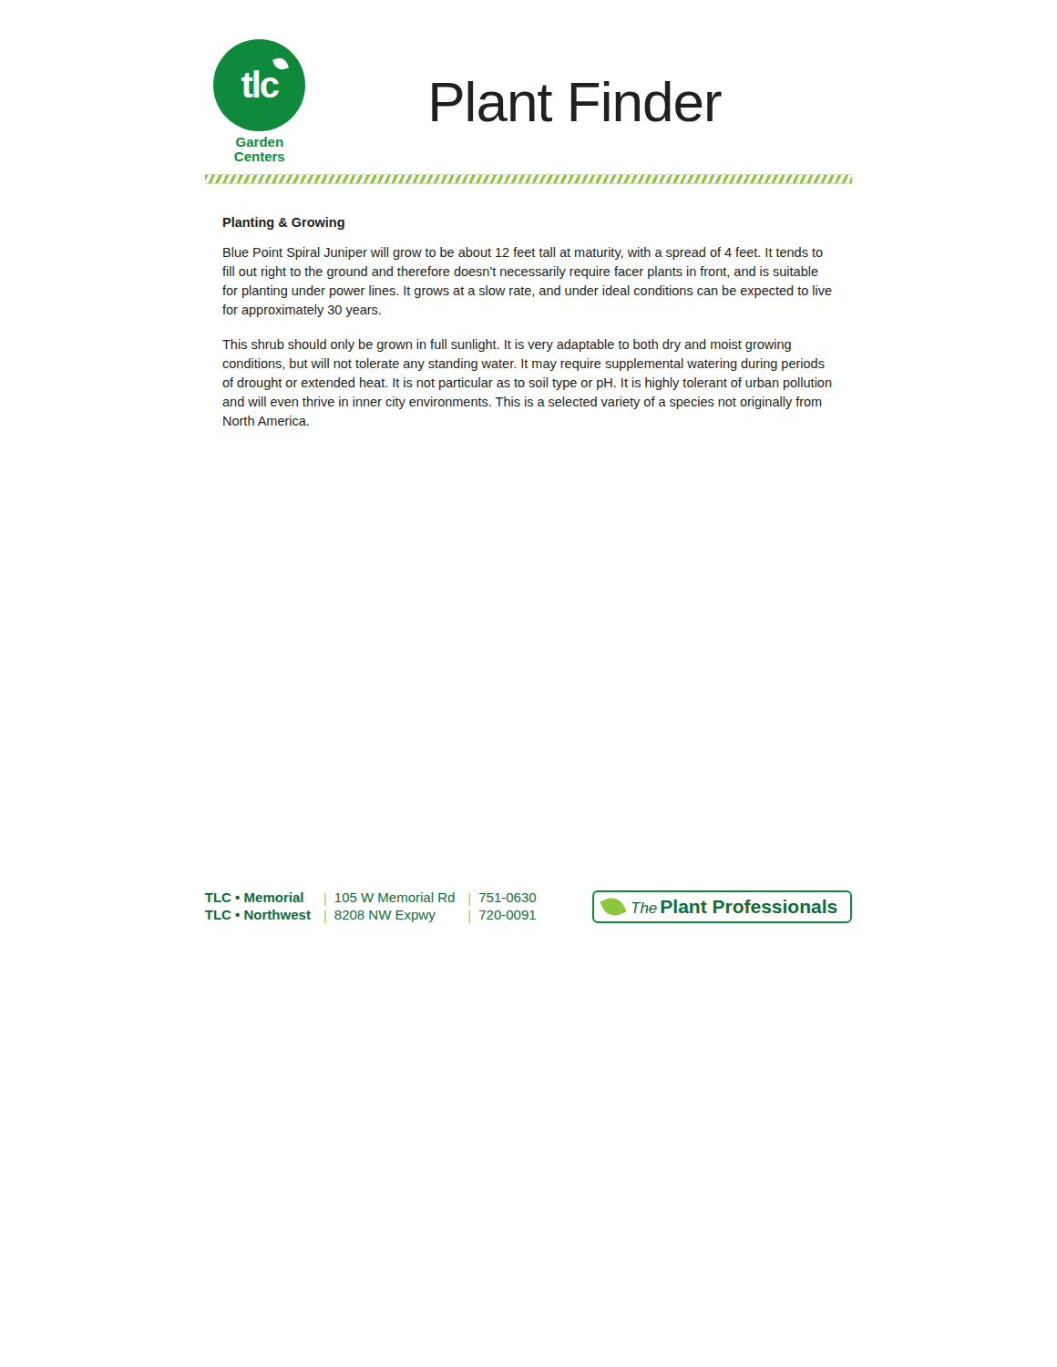tlc
Garden
Centers
Plant Finder
Planting & Growing
Blue Point Spiral Juniper will grow to be about 12 feet tall at maturity, with a spread of 4 feet. It tends to fill out right to the ground and therefore doesn't necessarily require facer plants in front, and is suitable for planting under power lines. It grows at a slow rate, and under ideal conditions can be expected to live for approximately 30 years.
This shrub should only be grown in full sunlight. It is very adaptable to both dry and moist growing conditions, but will not tolerate any standing water. It may require supplemental watering during periods of drought or extended heat. It is not particular as to soil type or pH. It is highly tolerant of urban pollution and will even thrive in inner city environments. This is a selected variety of a species not originally from North America.
| TLC • Memorial | / | 105 W Memorial Rd | / | 751-0630 |
| TLC • Northwest | / | 8208 NW Expwy | / | 720-0091 |
The Plant Professionals